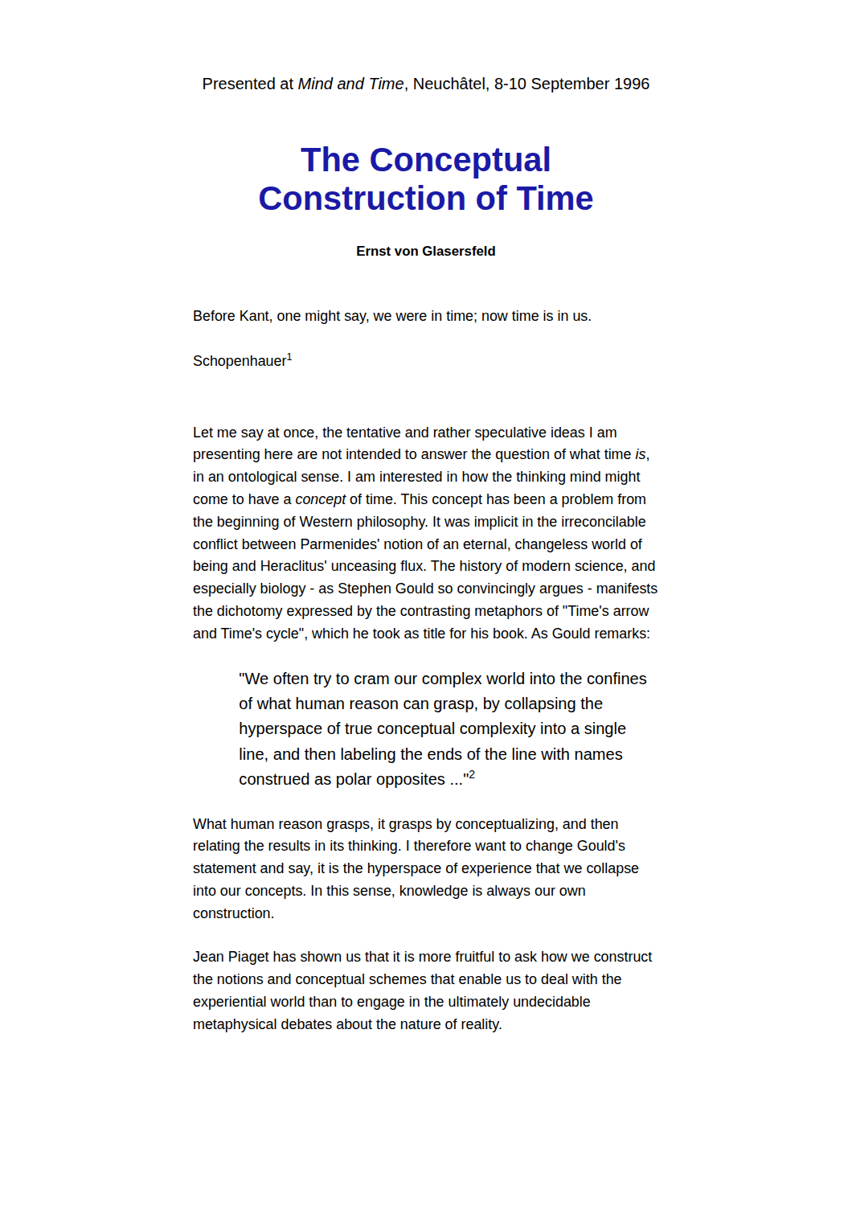Presented at Mind and Time, Neuchâtel, 8-10 September 1996
The Conceptual
Construction of Time
Ernst von Glasersfeld
Before Kant, one might say, we were in time; now time is in us.
Schopenhauer1
Let me say at once, the tentative and rather speculative ideas I am presenting here are not intended to answer the question of what time is, in an ontological sense. I am interested in how the thinking mind might come to have a concept of time. This concept has been a problem from the beginning of Western philosophy. It was implicit in the irreconcilable conflict between Parmenides' notion of an eternal, changeless world of being and Heraclitus' unceasing flux. The history of modern science, and especially biology - as Stephen Gould so convincingly argues - manifests the dichotomy expressed by the contrasting metaphors of "Time's arrow and Time's cycle", which he took as title for his book. As Gould remarks:
"We often try to cram our complex world into the confines of what human reason can grasp, by collapsing the hyperspace of true conceptual complexity into a single line, and then labeling the ends of the line with names construed as polar opposites ..."2
What human reason grasps, it grasps by conceptualizing, and then relating the results in its thinking. I therefore want to change Gould's statement and say, it is the hyperspace of experience that we collapse into our concepts. In this sense, knowledge is always our own construction.
Jean Piaget has shown us that it is more fruitful to ask how we construct the notions and conceptual schemes that enable us to deal with the experiential world than to engage in the ultimately undecidable metaphysical debates about the nature of reality.